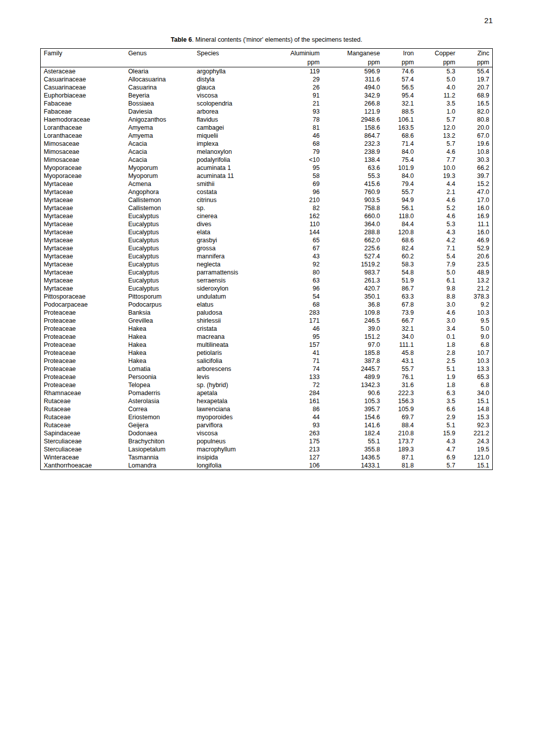21
Table 6 . Mineral contents ('minor' elements) of the specimens tested.
| Family | Genus | Species | Aluminium | Manganese | Iron | Copper | Zinc |
| --- | --- | --- | --- | --- | --- | --- | --- |
| | | | ppm | ppm | ppm | ppm | ppm |
| Asteraceae | Olearia | argophylla | 119 | 596.9 | 74.6 | 5.3 | 55.4 |
| Casuarinaceae | Allocasuarina | distyla | 29 | 311.6 | 57.4 | 5.0 | 19.7 |
| Casuarinaceae | Casuarina | glauca | 26 | 494.0 | 56.5 | 4.0 | 20.7 |
| Euphorbiaceae | Beyeria | viscosa | 91 | 342.9 | 95.4 | 11.2 | 68.9 |
| Fabaceae | Bossiaea | scolopendria | 21 | 266.8 | 32.1 | 3.5 | 16.5 |
| Fabaceae | Daviesia | arborea | 93 | 121.9 | 88.5 | 1.0 | 82.0 |
| Haemodoraceae | Anigozanthos | flavidus | 78 | 2948.6 | 106.1 | 5.7 | 80.8 |
| Loranthaceae | Amyema | cambagei | 81 | 158.6 | 163.5 | 12.0 | 20.0 |
| Loranthaceae | Amyema | miquelii | 46 | 864.7 | 68.6 | 13.2 | 67.0 |
| Mimosaceae | Acacia | implexa | 68 | 232.3 | 71.4 | 5.7 | 19.6 |
| Mimosaceae | Acacia | melanoxylon | 79 | 238.9 | 84.0 | 4.6 | 10.8 |
| Mimosaceae | Acacia | podalyrifolia | <10 | 138.4 | 75.4 | 7.7 | 30.3 |
| Myoporaceae | Myoporum | acuminata 1 | 95 | 63.6 | 101.9 | 10.0 | 66.2 |
| Myoporaceae | Myoporum | acuminata 11 | 58 | 55.3 | 84.0 | 19.3 | 39.7 |
| Myrtaceae | Acmena | smithii | 69 | 415.6 | 79.4 | 4.4 | 15.2 |
| Myrtaceae | Angophora | costata | 96 | 760.9 | 55.7 | 2.1 | 47.0 |
| Myrtaceae | Callistemon | citrinus | 210 | 903.5 | 94.9 | 4.6 | 17.0 |
| Myrtaceae | Callistemon | sp. | 82 | 758.8 | 56.1 | 5.2 | 16.0 |
| Myrtaceae | Eucalyptus | cinerea | 162 | 660.0 | 118.0 | 4.6 | 16.9 |
| Myrtaceae | Eucalyptus | dives | 110 | 364.0 | 84.4 | 5.3 | 11.1 |
| Myrtaceae | Eucalyptus | elata | 144 | 288.8 | 120.8 | 4.3 | 16.0 |
| Myrtaceae | Eucalyptus | grasbyi | 65 | 662.0 | 68.6 | 4.2 | 46.9 |
| Myrtaceae | Eucalyptus | grossa | 67 | 225.6 | 82.4 | 7.1 | 52.9 |
| Myrtaceae | Eucalyptus | mannifera | 43 | 527.4 | 60.2 | 5.4 | 20.6 |
| Myrtaceae | Eucalyptus | neglecta | 92 | 1519.2 | 58.3 | 7.9 | 23.5 |
| Myrtaceae | Eucalyptus | parramattensis | 80 | 983.7 | 54.8 | 5.0 | 48.9 |
| Myrtaceae | Eucalyptus | serraensis | 63 | 261.3 | 51.9 | 6.1 | 13.2 |
| Myrtaceae | Eucalyptus | sideroxylon | 96 | 420.7 | 86.7 | 9.8 | 21.2 |
| Pittosporaceae | Pittosporum | undulatum | 54 | 350.1 | 63.3 | 8.8 | 378.3 |
| Podocarpaceae | Podocarpus | elatus | 68 | 36.8 | 67.8 | 3.0 | 9.2 |
| Proteaceae | Banksia | paludosa | 283 | 109.8 | 73.9 | 4.6 | 10.3 |
| Proteaceae | Grevillea | shirlessii | 171 | 246.5 | 66.7 | 3.0 | 9.5 |
| Proteaceae | Hakea | cristata | 46 | 39.0 | 32.1 | 3.4 | 5.0 |
| Proteaceae | Hakea | macreana | 95 | 151.2 | 34.0 | 0.1 | 9.0 |
| Proteaceae | Hakea | multilineata | 157 | 97.0 | 111.1 | 1.8 | 6.8 |
| Proteaceae | Hakea | petiolaris | 41 | 185.8 | 45.8 | 2.8 | 10.7 |
| Proteaceae | Hakea | salicifolia | 71 | 387.8 | 43.1 | 2.5 | 10.3 |
| Proteaceae | Lomatia | arborescens | 74 | 2445.7 | 55.7 | 5.1 | 13.3 |
| Proteaceae | Persoonia | levis | 133 | 489.9 | 76.1 | 1.9 | 65.3 |
| Proteaceae | Telopea | sp. (hybrid) | 72 | 1342.3 | 31.6 | 1.8 | 6.8 |
| Rhamnaceae | Pomaderris | apetala | 284 | 90.6 | 222.3 | 6.3 | 34.0 |
| Rutaceae | Asterolasia | hexapetala | 161 | 105.3 | 156.3 | 3.5 | 15.1 |
| Rutaceae | Correa | lawrenciana | 86 | 395.7 | 105.9 | 6.6 | 14.8 |
| Rutaceae | Eriostemon | myoporoides | 44 | 154.6 | 69.7 | 2.9 | 15.3 |
| Rutaceae | Geijera | parviflora | 93 | 141.6 | 88.4 | 5.1 | 92.3 |
| Sapindaceae | Dodonaea | viscosa | 263 | 182.4 | 210.8 | 15.9 | 221.2 |
| Sterculiaceae | Brachychiton | populneus | 175 | 55.1 | 173.7 | 4.3 | 24.3 |
| Sterculiaceae | Lasiopetalum | macrophyllum | 213 | 355.8 | 189.3 | 4.7 | 19.5 |
| Winteraceae | Tasmannia | insipida | 127 | 1436.5 | 87.1 | 6.9 | 121.0 |
| Xanthorrhoeacae | Lomandra | longifolia | 106 | 1433.1 | 81.8 | 5.7 | 15.1 |